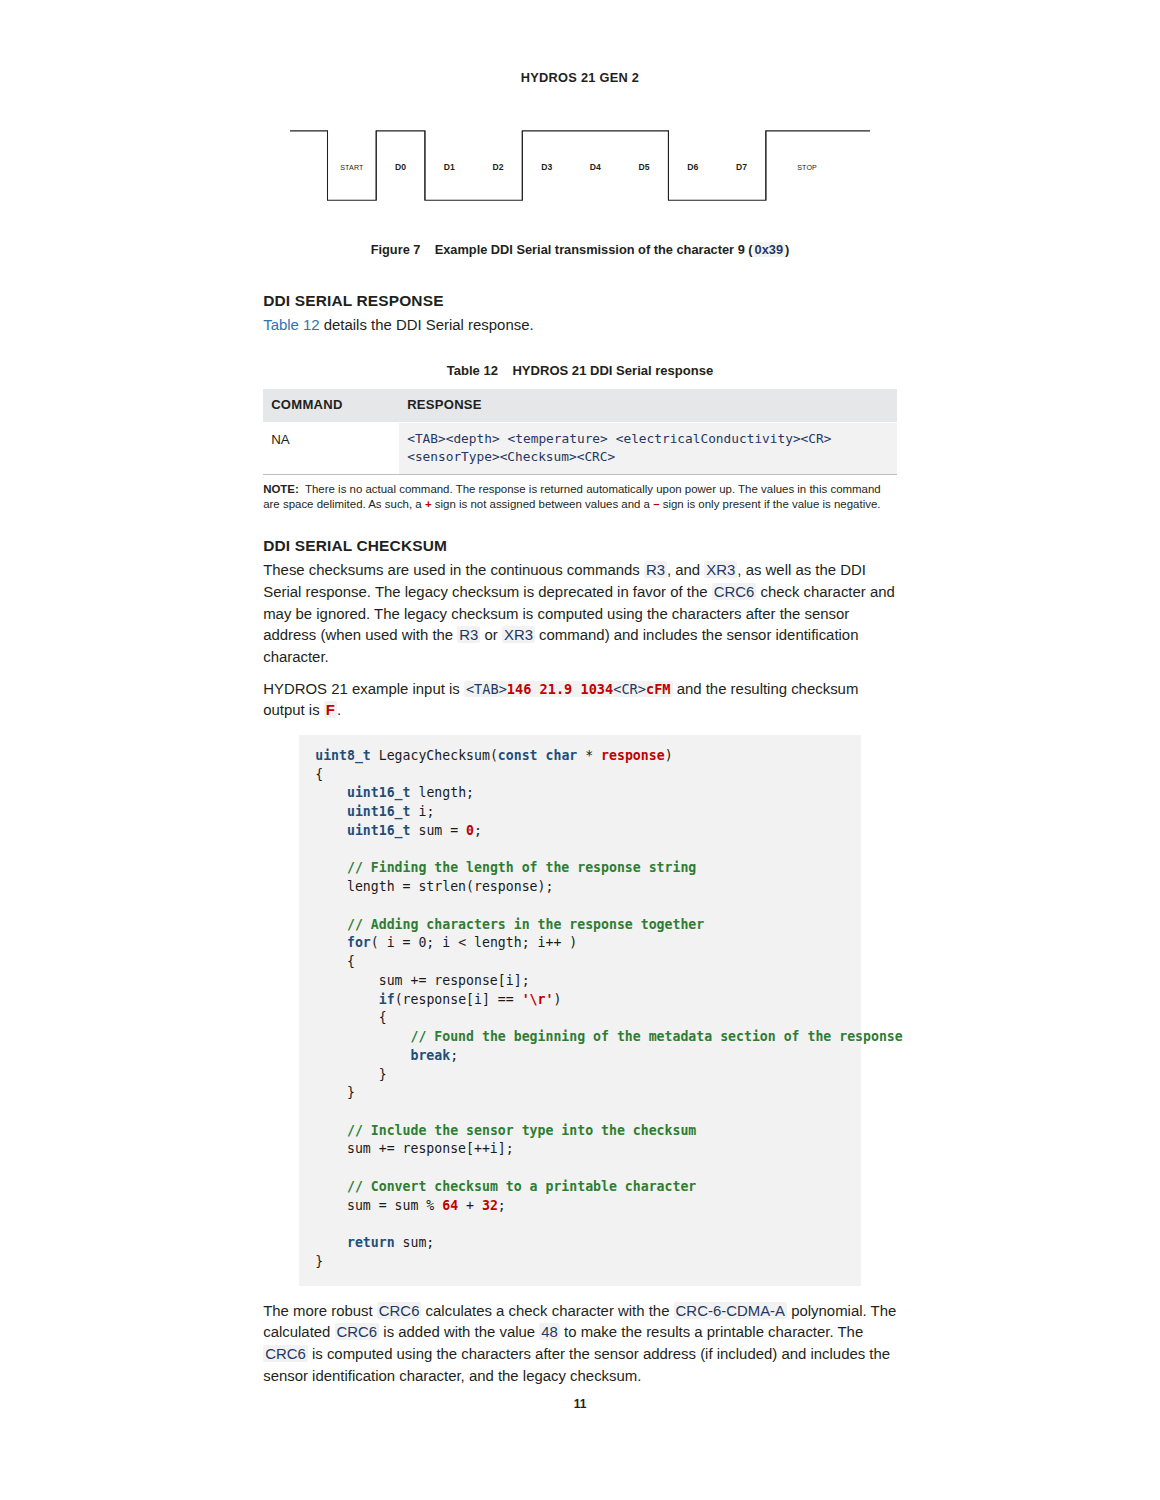HYDROS 21 GEN 2
START D0 D1 D2 D3 D4 D5 D6 D7 STOP
Figure 7 Example DDI Serial transmission of the character 9 (0x39)
DDI Serial Response
Table 12 details the DDI Serial response.
Table 12 HYDROS 21 DDI Serial response
| COMMAND | RESPONSE |
| --- | --- |
| NA | <TAB><depth> <temperature> <electricalConductivity><CR><sensorType><Checksum><CRC> |
NOTE: There is no actual command. The response is returned automatically upon power up. The values in this command are space delimited. As such, a + sign is not assigned between values and a – sign is only present if the value is negative.
DDI Serial Checksum
These checksums are used in the continuous commands R3, and XR3, as well as the DDI Serial response. The legacy checksum is deprecated in favor of the CRC6 check character and may be ignored. The legacy checksum is computed using the characters after the sensor address (when used with the R3 or XR3 command) and includes the sensor identification character.
HYDROS 21 example input is <TAB>146 21.9 1034<CR>cFM and the resulting checksum output is F.
uint8_t LegacyChecksum(const char * response)
{
    uint16_t length;
    uint16_t i;
    uint16_t sum = 0;

    // Finding the length of the response string
    length = strlen(response);

    // Adding characters in the response together
    for( i = 0; i < length; i++ )
    {
        sum += response[i];
        if(response[i] == '\r')
        {
            // Found the beginning of the metadata section of the response
            break;
        }
    }

    // Include the sensor type into the checksum
    sum += response[++i];

    // Convert checksum to a printable character
    sum = sum % 64 + 32;

    return sum;
}
The more robust CRC6 calculates a check character with the CRC-6-CDMA-A polynomial. The calculated CRC6 is added with the value 48 to make the results a printable character. The CRC6 is computed using the characters after the sensor address (if included) and includes the sensor identification character, and the legacy checksum.
11